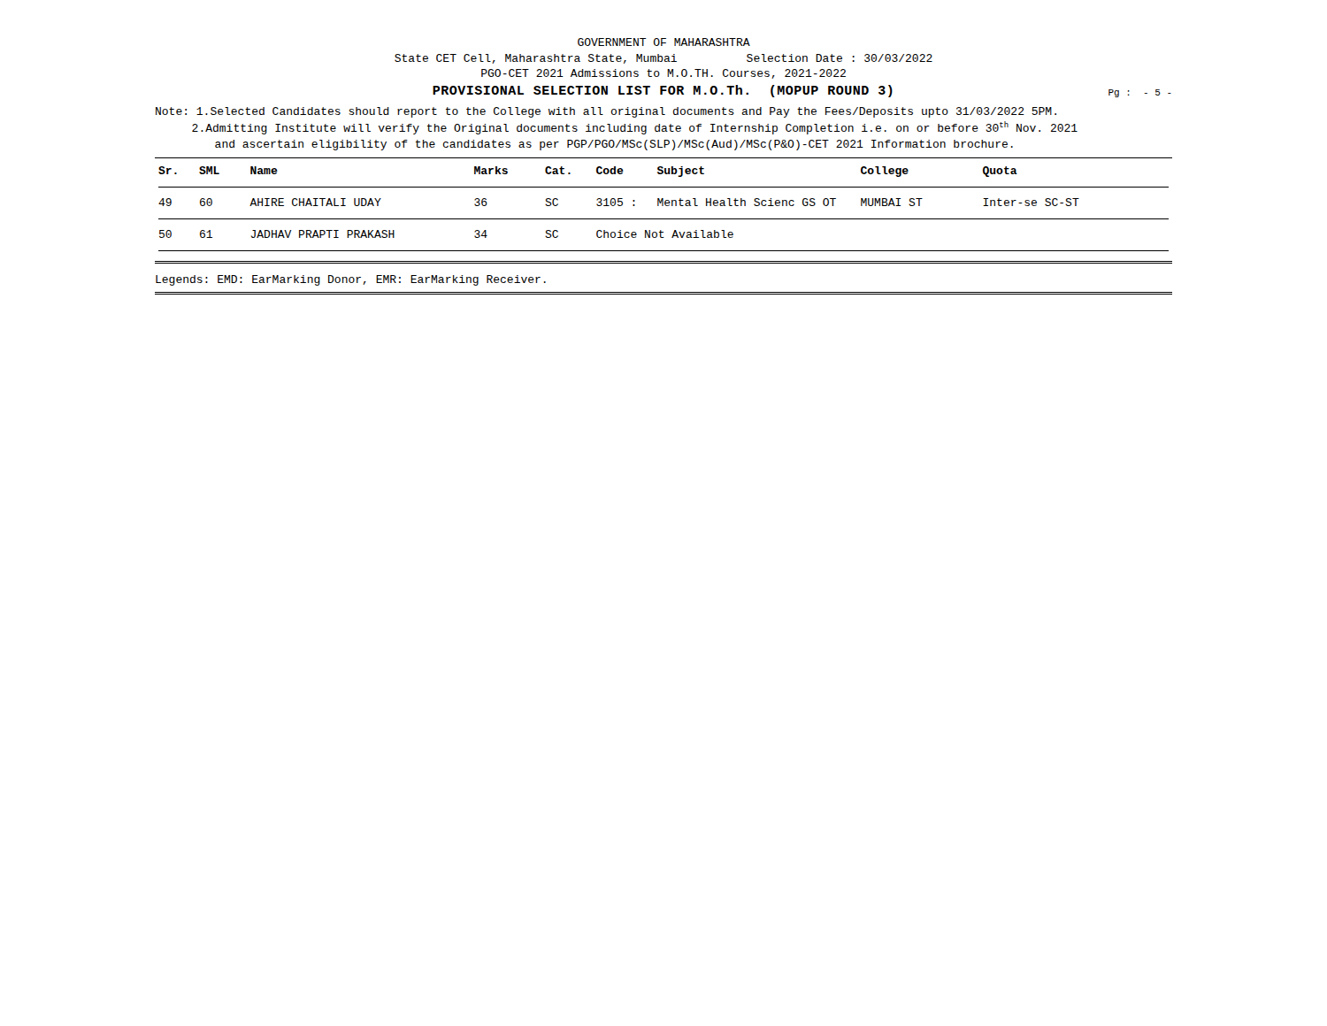GOVERNMENT OF MAHARASHTRA
State CET Cell, Maharashtra State, Mumbai Selection Date : 30/03/2022
PGO-CET 2021 Admissions to M.O.TH. Courses, 2021-2022
PROVISIONAL SELECTION LIST FOR M.O.Th. (MOPUP ROUND 3)
Pg : - 5 -
Note: 1.Selected Candidates should report to the College with all original documents and Pay the Fees/Deposits upto 31/03/2022 5PM.
2.Admitting Institute will verify the Original documents including date of Internship Completion i.e. on or before 30th Nov. 2021
and ascertain eligibility of the candidates as per PGP/PGO/MSc(SLP)/MSc(Aud)/MSc(P&O)-CET 2021 Information brochure.
| Sr. | SML | Name | Marks | Cat. | Code | Subject | College | Quota |
| --- | --- | --- | --- | --- | --- | --- | --- | --- |
| 49 | 60 | AHIRE CHAITALI UDAY | 36 | SC | 3105 : | Mental Health Scienc GS OT | MUMBAI ST | Inter-se SC-ST |
| 50 | 61 | JADHAV PRAPTI PRAKASH | 34 | SC | Choice Not Available |
Legends: EMD: EarMarking Donor, EMR: EarMarking Receiver.